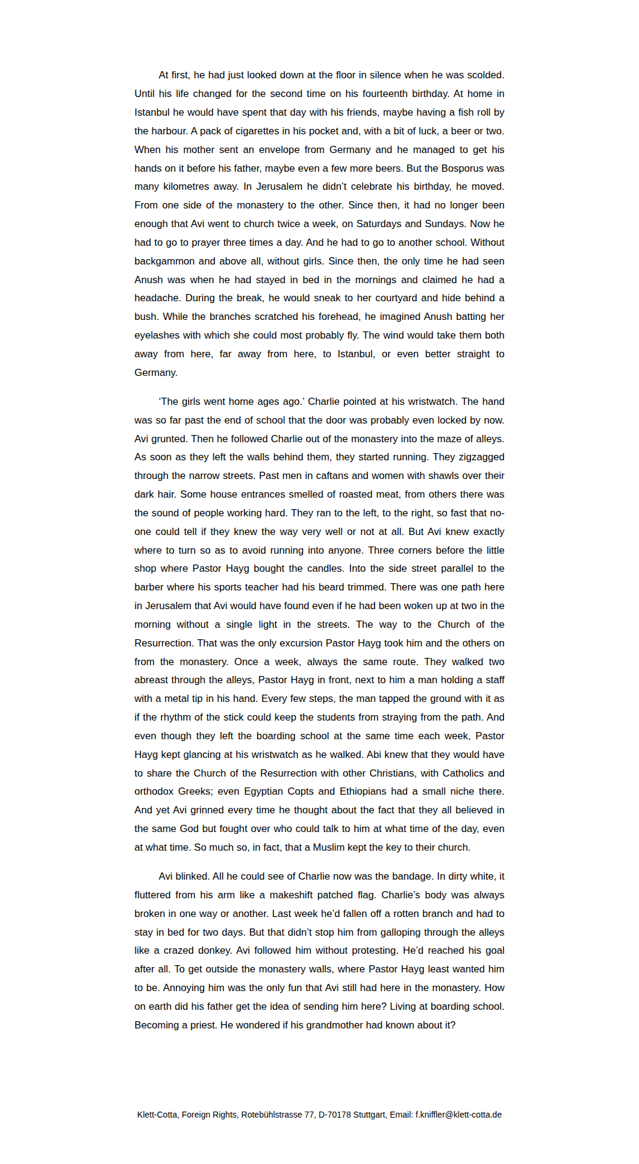At first, he had just looked down at the floor in silence when he was scolded. Until his life changed for the second time on his fourteenth birthday. At home in Istanbul he would have spent that day with his friends, maybe having a fish roll by the harbour. A pack of cigarettes in his pocket and, with a bit of luck, a beer or two. When his mother sent an envelope from Germany and he managed to get his hands on it before his father, maybe even a few more beers. But the Bosporus was many kilometres away. In Jerusalem he didn’t celebrate his birthday, he moved. From one side of the monastery to the other. Since then, it had no longer been enough that Avi went to church twice a week, on Saturdays and Sundays. Now he had to go to prayer three times a day. And he had to go to another school. Without backgammon and above all, without girls. Since then, the only time he had seen Anush was when he had stayed in bed in the mornings and claimed he had a headache. During the break, he would sneak to her courtyard and hide behind a bush. While the branches scratched his forehead, he imagined Anush batting her eyelashes with which she could most probably fly. The wind would take them both away from here, far away from here, to Istanbul, or even better straight to Germany.
‘The girls went home ages ago.’ Charlie pointed at his wristwatch. The hand was so far past the end of school that the door was probably even locked by now. Avi grunted. Then he followed Charlie out of the monastery into the maze of alleys. As soon as they left the walls behind them, they started running. They zigzagged through the narrow streets. Past men in caftans and women with shawls over their dark hair. Some house entrances smelled of roasted meat, from others there was the sound of people working hard. They ran to the left, to the right, so fast that no-one could tell if they knew the way very well or not at all. But Avi knew exactly where to turn so as to avoid running into anyone. Three corners before the little shop where Pastor Hayg bought the candles. Into the side street parallel to the barber where his sports teacher had his beard trimmed. There was one path here in Jerusalem that Avi would have found even if he had been woken up at two in the morning without a single light in the streets. The way to the Church of the Resurrection. That was the only excursion Pastor Hayg took him and the others on from the monastery. Once a week, always the same route. They walked two abreast through the alleys, Pastor Hayg in front, next to him a man holding a staff with a metal tip in his hand. Every few steps, the man tapped the ground with it as if the rhythm of the stick could keep the students from straying from the path. And even though they left the boarding school at the same time each week, Pastor Hayg kept glancing at his wristwatch as he walked. Abi knew that they would have to share the Church of the Resurrection with other Christians, with Catholics and orthodox Greeks; even Egyptian Copts and Ethiopians had a small niche there. And yet Avi grinned every time he thought about the fact that they all believed in the same God but fought over who could talk to him at what time of the day, even at what time. So much so, in fact, that a Muslim kept the key to their church.
Avi blinked. All he could see of Charlie now was the bandage. In dirty white, it fluttered from his arm like a makeshift patched flag. Charlie’s body was always broken in one way or another. Last week he’d fallen off a rotten branch and had to stay in bed for two days. But that didn’t stop him from galloping through the alleys like a crazed donkey. Avi followed him without protesting. He’d reached his goal after all. To get outside the monastery walls, where Pastor Hayg least wanted him to be. Annoying him was the only fun that Avi still had here in the monastery. How on earth did his father get the idea of sending him here? Living at boarding school. Becoming a priest. He wondered if his grandmother had known about it?
Klett-Cotta, Foreign Rights, Rotebühlstrasse 77, D-70178 Stuttgart, Email: f.kniffler@klett-cotta.de